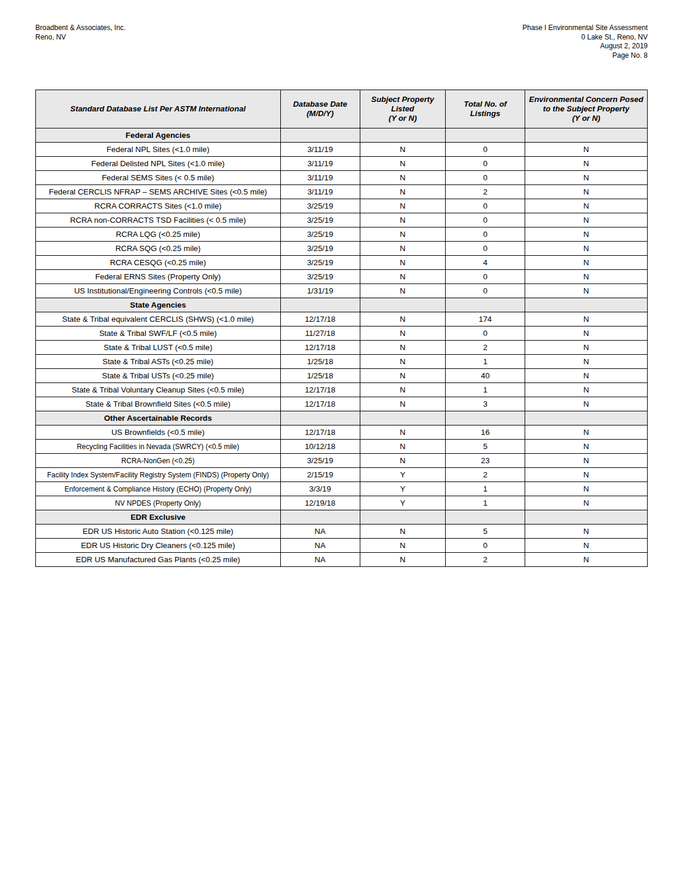Broadbent & Associates, Inc.
Reno, NV
Phase I Environmental Site Assessment
0 Lake St., Reno, NV
August 2, 2019
Page No. 8
| Standard Database List Per ASTM International | Database Date (M/D/Y) | Subject Property Listed (Y or N) | Total No. of Listings | Environmental Concern Posed to the Subject Property (Y or N) |
| --- | --- | --- | --- | --- |
| Federal Agencies | | | | |
| Federal NPL Sites (<1.0 mile) | 3/11/19 | N | 0 | N |
| Federal Delisted NPL Sites (<1.0 mile) | 3/11/19 | N | 0 | N |
| Federal SEMS Sites (< 0.5 mile) | 3/11/19 | N | 0 | N |
| Federal CERCLIS NFRAP – SEMS ARCHIVE Sites (<0.5 mile) | 3/11/19 | N | 2 | N |
| RCRA CORRACTS Sites (<1.0 mile) | 3/25/19 | N | 0 | N |
| RCRA non-CORRACTS TSD Facilities (< 0.5 mile) | 3/25/19 | N | 0 | N |
| RCRA LQG (<0.25 mile) | 3/25/19 | N | 0 | N |
| RCRA SQG (<0.25 mile) | 3/25/19 | N | 0 | N |
| RCRA CESQG (<0.25 mile) | 3/25/19 | N | 4 | N |
| Federal ERNS Sites (Property Only) | 3/25/19 | N | 0 | N |
| US Institutional/Engineering Controls (<0.5 mile) | 1/31/19 | N | 0 | N |
| State Agencies | | | | |
| State & Tribal equivalent CERCLIS (SHWS) (<1.0 mile) | 12/17/18 | N | 174 | N |
| State & Tribal SWF/LF (<0.5 mile) | 11/27/18 | N | 0 | N |
| State & Tribal LUST (<0.5 mile) | 12/17/18 | N | 2 | N |
| State & Tribal ASTs (<0.25 mile) | 1/25/18 | N | 1 | N |
| State & Tribal USTs (<0.25 mile) | 1/25/18 | N | 40 | N |
| State & Tribal Voluntary Cleanup Sites (<0.5 mile) | 12/17/18 | N | 1 | N |
| State & Tribal Brownfield Sites (<0.5 mile) | 12/17/18 | N | 3 | N |
| Other Ascertainable Records | | | | |
| US Brownfields (<0.5 mile) | 12/17/18 | N | 16 | N |
| Recycling Facilities in Nevada (SWRCY) (<0.5 mile) | 10/12/18 | N | 5 | N |
| RCRA-NonGen (<0.25) | 3/25/19 | N | 23 | N |
| Facility Index System/Facility Registry System (FINDS) (Property Only) | 2/15/19 | Y | 2 | N |
| Enforcement & Compliance History (ECHO) (Property Only) | 3/3/19 | Y | 1 | N |
| NV NPDES (Property Only) | 12/19/18 | Y | 1 | N |
| EDR Exclusive | | | | |
| EDR US Historic Auto Station (<0.125 mile) | NA | N | 5 | N |
| EDR US Historic Dry Cleaners (<0.125 mile) | NA | N | 0 | N |
| EDR US Manufactured Gas Plants (<0.25 mile) | NA | N | 2 | N |